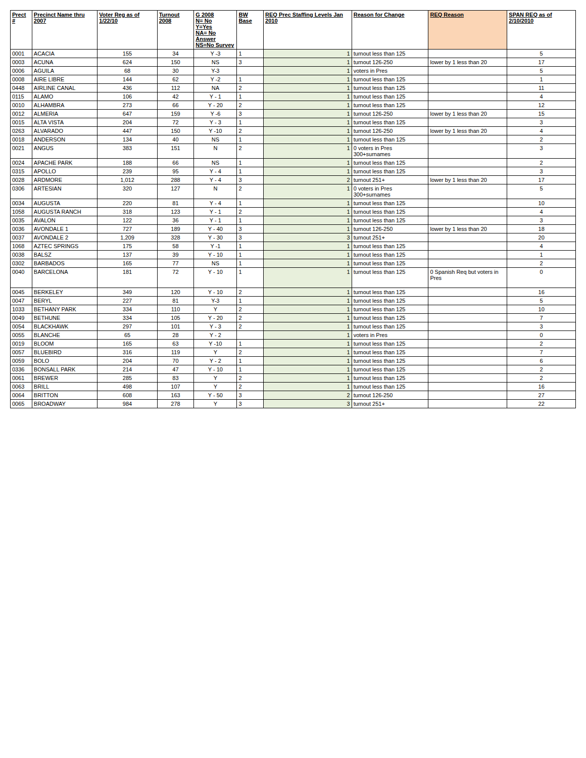| Prect # | Precinct Name thru 2007 | Voter Reg as of 1/22/10 | Turnout 2008 | G 2008 N= No Y=Yes NA= No Answer NS=No Survey | BW Base | REQ Prec Staffing Levels Jan 2010 | Reason for Change | REQ Reason | SPAN REQ as of 2/10/2010 |
| --- | --- | --- | --- | --- | --- | --- | --- | --- | --- |
| 0001 | ACACIA | 155 | 34 | Y -3 | 1 | 1 | turnout less than 125 | | 5 |
| 0003 | ACUNA | 624 | 150 | NS | 3 | 1 | turnout 126-250 | lower by 1 less than 20 | 17 |
| 0006 | AGUILA | 68 | 30 | Y-3 | | 1 | voters in Pres | | 5 |
| 0008 | AIRE LIBRE | 144 | 62 | Y -2 | 1 | 1 | turnout less than 125 | | 1 |
| 0448 | AIRLINE CANAL | 436 | 112 | NA | 2 | 1 | turnout less than 125 | | 11 |
| 0115 | ALAMO | 106 | 42 | Y - 1 | 1 | 1 | turnout less than 125 | | 4 |
| 0010 | ALHAMBRA | 273 | 66 | Y - 20 | 2 | 1 | turnout less than 125 | | 12 |
| 0012 | ALMERIA | 647 | 159 | Y -6 | 3 | 1 | turnout 126-250 | lower by 1 less than 20 | 15 |
| 0015 | ALTA VISTA | 204 | 72 | Y - 3 | 1 | 1 | turnout less than 125 | | 3 |
| 0263 | ALVARADO | 447 | 150 | Y -10 | 2 | 1 | turnout 126-250 | lower by 1 less than 20 | 4 |
| 0018 | ANDERSON | 134 | 40 | NS | 1 | 1 | turnout less than 125 | | 2 |
| 0021 | ANGUS | 383 | 151 | N | 2 | 1 | 0 voters in Pres 300+surnames | | 3 |
| 0024 | APACHE PARK | 188 | 66 | NS | 1 | 1 | turnout less than 125 | | 2 |
| 0315 | APOLLO | 239 | 95 | Y - 4 | 1 | 1 | turnout less than 125 | | 3 |
| 0028 | ARDMORE | 1,012 | 288 | Y - 4 | 3 | 2 | turnout 251+ | lower by 1 less than 20 | 17 |
| 0306 | ARTESIAN | 320 | 127 | N | 2 | 1 | 0 voters in Pres 300+surnames | | 5 |
| 0034 | AUGUSTA | 220 | 81 | Y - 4 | 1 | 1 | turnout less than 125 | | 10 |
| 1058 | AUGUSTA RANCH | 318 | 123 | Y - 1 | 2 | 1 | turnout less than 125 | | 4 |
| 0035 | AVALON | 122 | 36 | Y - 1 | 1 | 1 | turnout less than 125 | | 3 |
| 0036 | AVONDALE 1 | 727 | 189 | Y - 40 | 3 | 1 | turnout 126-250 | lower by 1 less than 20 | 18 |
| 0037 | AVONDALE 2 | 1,209 | 328 | Y - 30 | 3 | 3 | turnout 251+ | | 20 |
| 1068 | AZTEC SPRINGS | 175 | 58 | Y -1 | 1 | 1 | turnout less than 125 | | 4 |
| 0038 | BALSZ | 137 | 39 | Y - 10 | 1 | 1 | turnout less than 125 | | 1 |
| 0302 | BARBADOS | 165 | 77 | NS | 1 | 1 | turnout less than 125 | | 2 |
| 0040 | BARCELONA | 181 | 72 | Y - 10 | 1 | 1 | turnout less than 125 | 0 Spanish Req but voters in Pres | 0 |
| 0045 | BERKELEY | 349 | 120 | Y - 10 | 2 | 1 | turnout less than 125 | | 16 |
| 0047 | BERYL | 227 | 81 | Y-3 | 1 | 1 | turnout less than 125 | | 5 |
| 1033 | BETHANY PARK | 334 | 110 | Y | 2 | 1 | turnout less than 125 | | 10 |
| 0049 | BETHUNE | 334 | 105 | Y - 20 | 2 | 1 | turnout less than 125 | | 7 |
| 0054 | BLACKHAWK | 297 | 101 | Y - 3 | 2 | 1 | turnout less than 125 | | 3 |
| 0055 | BLANCHE | 65 | 28 | Y - 2 | | 1 | voters in Pres | | 0 |
| 0019 | BLOOM | 165 | 63 | Y -10 | 1 | 1 | turnout less than 125 | | 2 |
| 0057 | BLUEBIRD | 316 | 119 | Y | 2 | 1 | turnout less than 125 | | 7 |
| 0059 | BOLO | 204 | 70 | Y - 2 | 1 | 1 | turnout less than 125 | | 6 |
| 0336 | BONSALL PARK | 214 | 47 | Y - 10 | 1 | 1 | turnout less than 125 | | 2 |
| 0061 | BREWER | 285 | 83 | Y | 2 | 1 | turnout less than 125 | | 2 |
| 0063 | BRILL | 498 | 107 | Y | 2 | 1 | turnout less than 125 | | 16 |
| 0064 | BRITTON | 608 | 163 | Y - 50 | 3 | 2 | turnout 126-250 | | 27 |
| 0065 | BROADWAY | 984 | 278 | Y | 3 | 3 | turnout 251+ | | 22 |